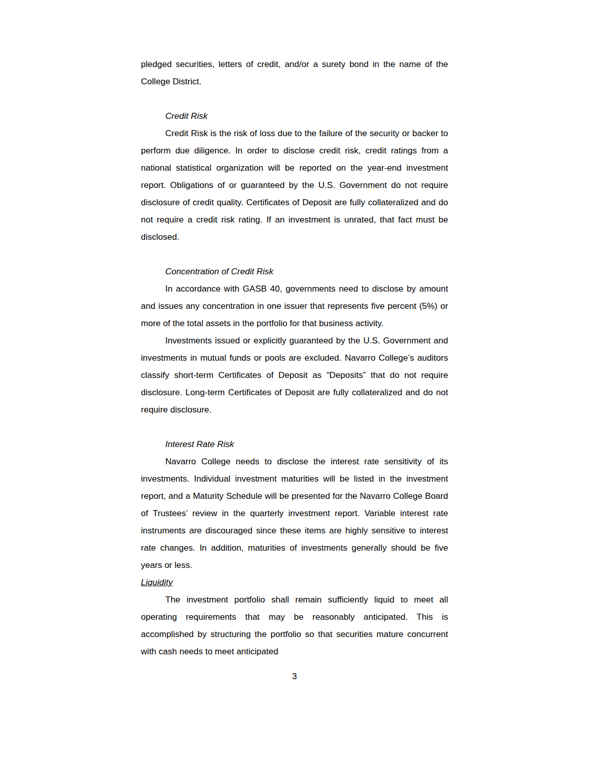pledged securities, letters of credit, and/or a surety bond in the name of the College District.
Credit Risk
Credit Risk is the risk of loss due to the failure of the security or backer to perform due diligence. In order to disclose credit risk, credit ratings from a national statistical organization will be reported on the year-end investment report. Obligations of or guaranteed by the U.S. Government do not require disclosure of credit quality. Certificates of Deposit are fully collateralized and do not require a credit risk rating. If an investment is unrated, that fact must be disclosed.
Concentration of Credit Risk
In accordance with GASB 40, governments need to disclose by amount and issues any concentration in one issuer that represents five percent (5%) or more of the total assets in the portfolio for that business activity.
Investments issued or explicitly guaranteed by the U.S. Government and investments in mutual funds or pools are excluded. Navarro College’s auditors classify short-term Certificates of Deposit as “Deposits” that do not require disclosure. Long-term Certificates of Deposit are fully collateralized and do not require disclosure.
Interest Rate Risk
Navarro College needs to disclose the interest rate sensitivity of its investments. Individual investment maturities will be listed in the investment report, and a Maturity Schedule will be presented for the Navarro College Board of Trustees’ review in the quarterly investment report. Variable interest rate instruments are discouraged since these items are highly sensitive to interest rate changes. In addition, maturities of investments generally should be five years or less.
Liquidity
The investment portfolio shall remain sufficiently liquid to meet all operating requirements that may be reasonably anticipated. This is accomplished by structuring the portfolio so that securities mature concurrent with cash needs to meet anticipated
3